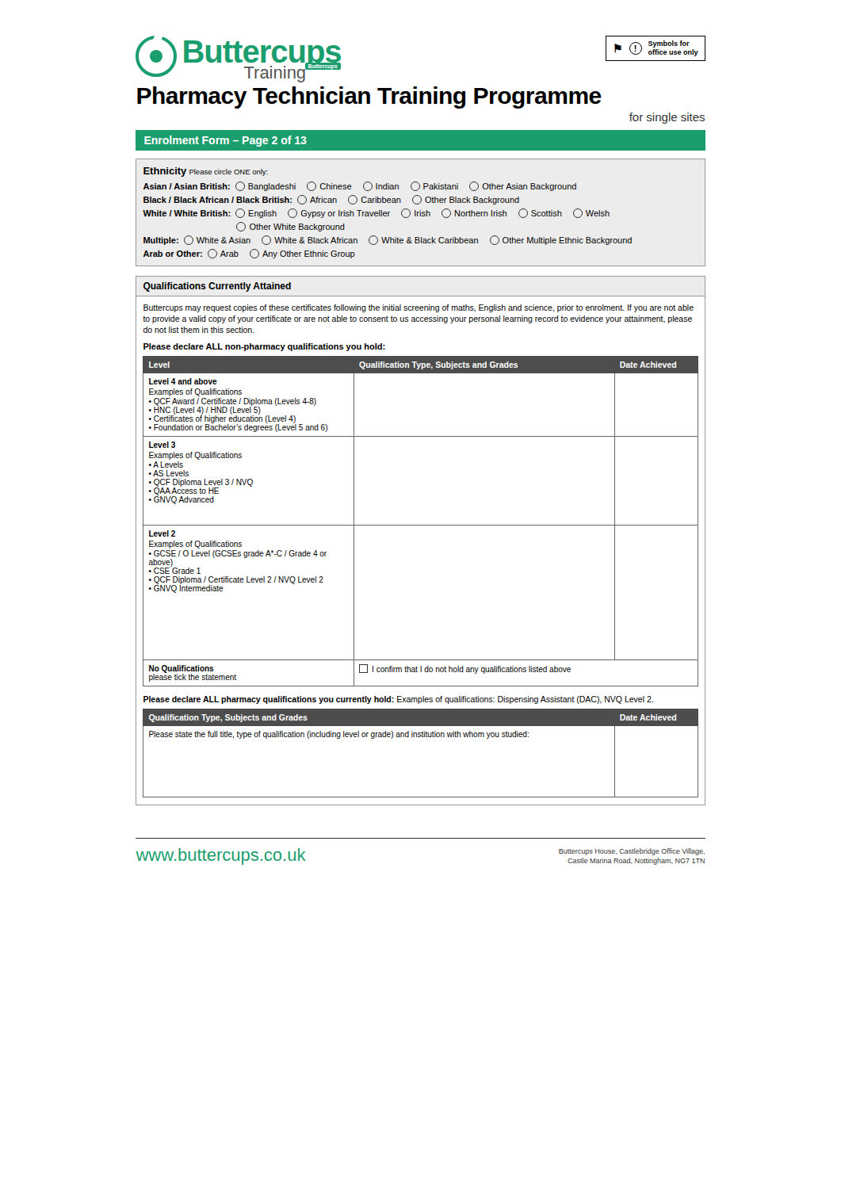Buttercups Training
Buttercups
⚑ ! Symbols for
office use only
Pharmacy Technician Training Programme
for single sites
Enrolment Form – Page 2 of 13
Ethnicity Please circle ONE only:
Asian / Asian British: Bangladeshi Chinese Indian Pakistani Other Asian Background
Black / Black African / Black British: African Caribbean Other Black Background
White / White British: English Gypsy or Irish Traveller Irish Northern Irish Scottish Welsh
Other White Background
Multiple: White & Asian White & Black African White & Black Caribbean Other Multiple Ethnic Background
Arab or Other: Arab Any Other Ethnic Group
Qualifications Currently Attained
Buttercups may request copies of these certificates following the initial screening of maths, English and science, prior to enrolment. If you are not able to provide a valid copy of your certificate or are not able to consent to us accessing your personal learning record to evidence your attainment, please do not list them in this section.
Please declare ALL non-pharmacy qualifications you hold:
| Level | Qualification Type, Subjects and Grades | Date Achieved |
| --- | --- | --- |
| Level 4 and above Examples of Qualifications QCF Award / Certificate / Diploma (Levels 4-8) HNC (Level 4) / HND (Level 5) Certificates of higher education (Level 4) Foundation or Bachelor’s degrees (Level 5 and 6) | | |
| Level 3 Examples of Qualifications A Levels AS Levels QCF Diploma Level 3 / NVQ QAA Access to HE GNVQ Advanced | | |
| Level 2 Examples of Qualifications GCSE / O Level (GCSEs grade A*-C / Grade 4 or above) CSE Grade 1 QCF Diploma / Certificate Level 2 / NVQ Level 2 GNVQ Intermediate | | |
| No Qualifications please tick the statement | I confirm that I do not hold any qualifications listed above |
Please declare ALL pharmacy qualifications you currently hold: Examples of qualifications: Dispensing Assistant (DAC), NVQ Level 2.
| Qualification Type, Subjects and Grades | Date Achieved |
| --- | --- |
| Please state the full title, type of qualification (including level or grade) and institution with whom you studied: | |
www.buttercups.co.uk
Buttercups House, Castlebridge Office Village,
Castle Marina Road, Nottingham, NG7 1TN